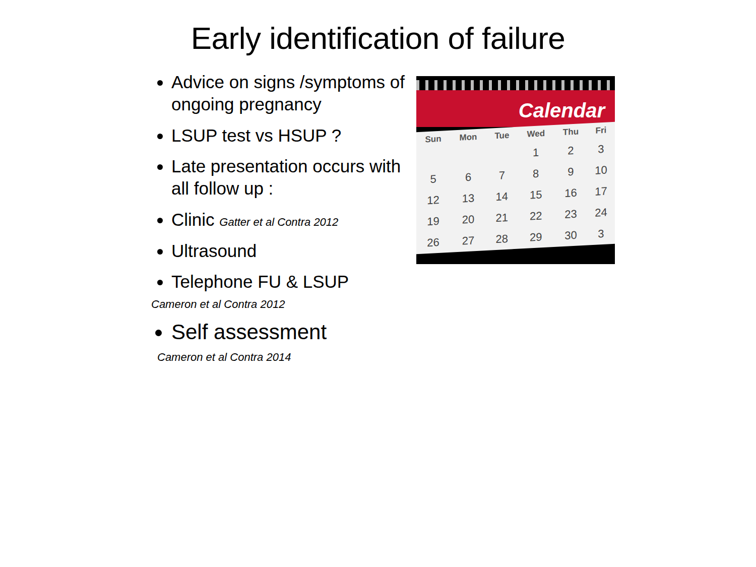Early identification of failure
Advice on signs /symptoms of ongoing pregnancy
LSUP test vs HSUP ?
Late presentation occurs with all follow up :
Clinic Gatter et al Contra 2012
Ultrasound
Telephone FU & LSUP
Cameron et al Contra 2012
Self assessment
Cameron et al Contra 2014
Calendar
| Sun | Mon | Tue | Wed | Thu | Fri |
| --- | --- | --- | --- | --- | --- |
| | | | 1 | 2 | 3 |
| 5 | 6 | 7 | 8 | 9 | 10 |
| 12 | 13 | 14 | 15 | 16 | 17 |
| 19 | 20 | 21 | 22 | 23 | 24 |
| 26 | 27 | 28 | 29 | 30 | 3 |